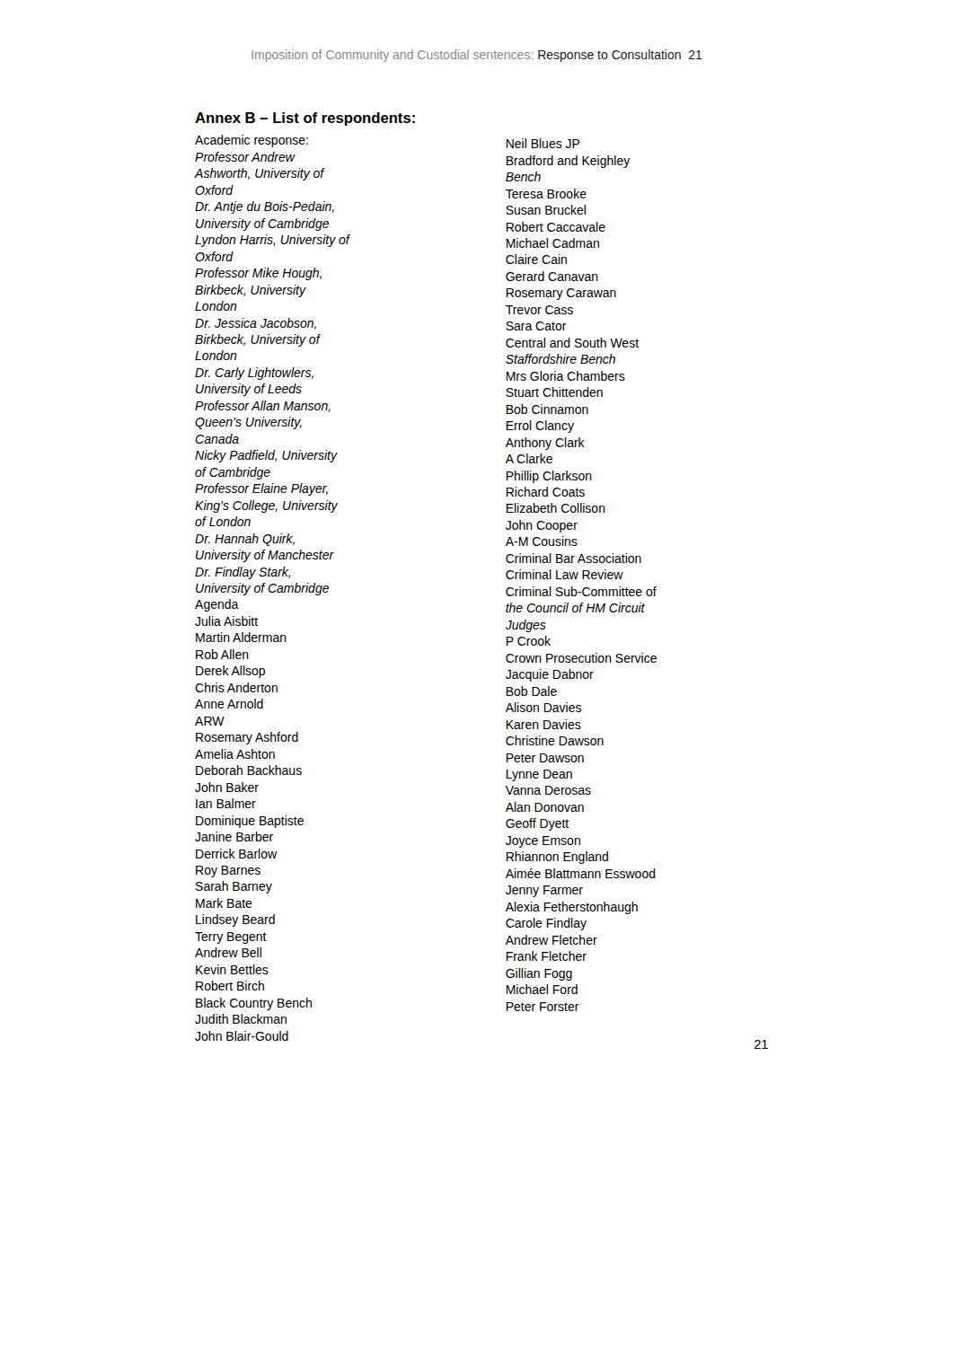Imposition of Community and Custodial sentences: Response to Consultation 21
Annex B – List of respondents:
Academic response:
Professor Andrew
Ashworth, University of
Oxford
Dr. Antje du Bois-Pedain,
University of Cambridge
Lyndon Harris, University of
Oxford
Professor Mike Hough,
Birkbeck, University
London
Dr. Jessica Jacobson,
Birkbeck, University of
London
Dr. Carly Lightowlers,
University of Leeds
Professor Allan Manson,
Queen’s University,
Canada
Nicky Padfield, University
of Cambridge
Professor Elaine Player,
King’s College, University
of London
Dr. Hannah Quirk,
University of Manchester
Dr. Findlay Stark,
University of Cambridge
Agenda
Julia Aisbitt
Martin Alderman
Rob Allen
Derek Allsop
Chris Anderton
Anne Arnold
ARW
Rosemary Ashford
Amelia Ashton
Deborah Backhaus
John Baker
Ian Balmer
Dominique Baptiste
Janine Barber
Derrick Barlow
Roy Barnes
Sarah Barney
Mark Bate
Lindsey Beard
Terry Begent
Andrew Bell
Kevin Bettles
Robert Birch
Black Country Bench
Judith Blackman
John Blair-Gould
Neil Blues JP
Bradford and Keighley
Bench
Teresa Brooke
Susan Bruckel
Robert Caccavale
Michael Cadman
Claire Cain
Gerard Canavan
Rosemary Carawan
Trevor Cass
Sara Cator
Central and South West
Staffordshire Bench
Mrs Gloria Chambers
Stuart Chittenden
Bob Cinnamon
Errol Clancy
Anthony Clark
A Clarke
Phillip Clarkson
Richard Coats
Elizabeth Collison
John Cooper
A-M Cousins
Criminal Bar Association
Criminal Law Review
Criminal Sub-Committee of
the Council of HM Circuit
Judges
P Crook
Crown Prosecution Service
Jacquie Dabnor
Bob Dale
Alison Davies
Karen Davies
Christine Dawson
Peter Dawson
Lynne Dean
Vanna Derosas
Alan Donovan
Geoff Dyett
Joyce Emson
Rhiannon England
Aimée Blattmann Esswood
Jenny Farmer
Alexia Fetherstonhaugh
Carole Findlay
Andrew Fletcher
Frank Fletcher
Gillian Fogg
Michael Ford
Peter Forster
21